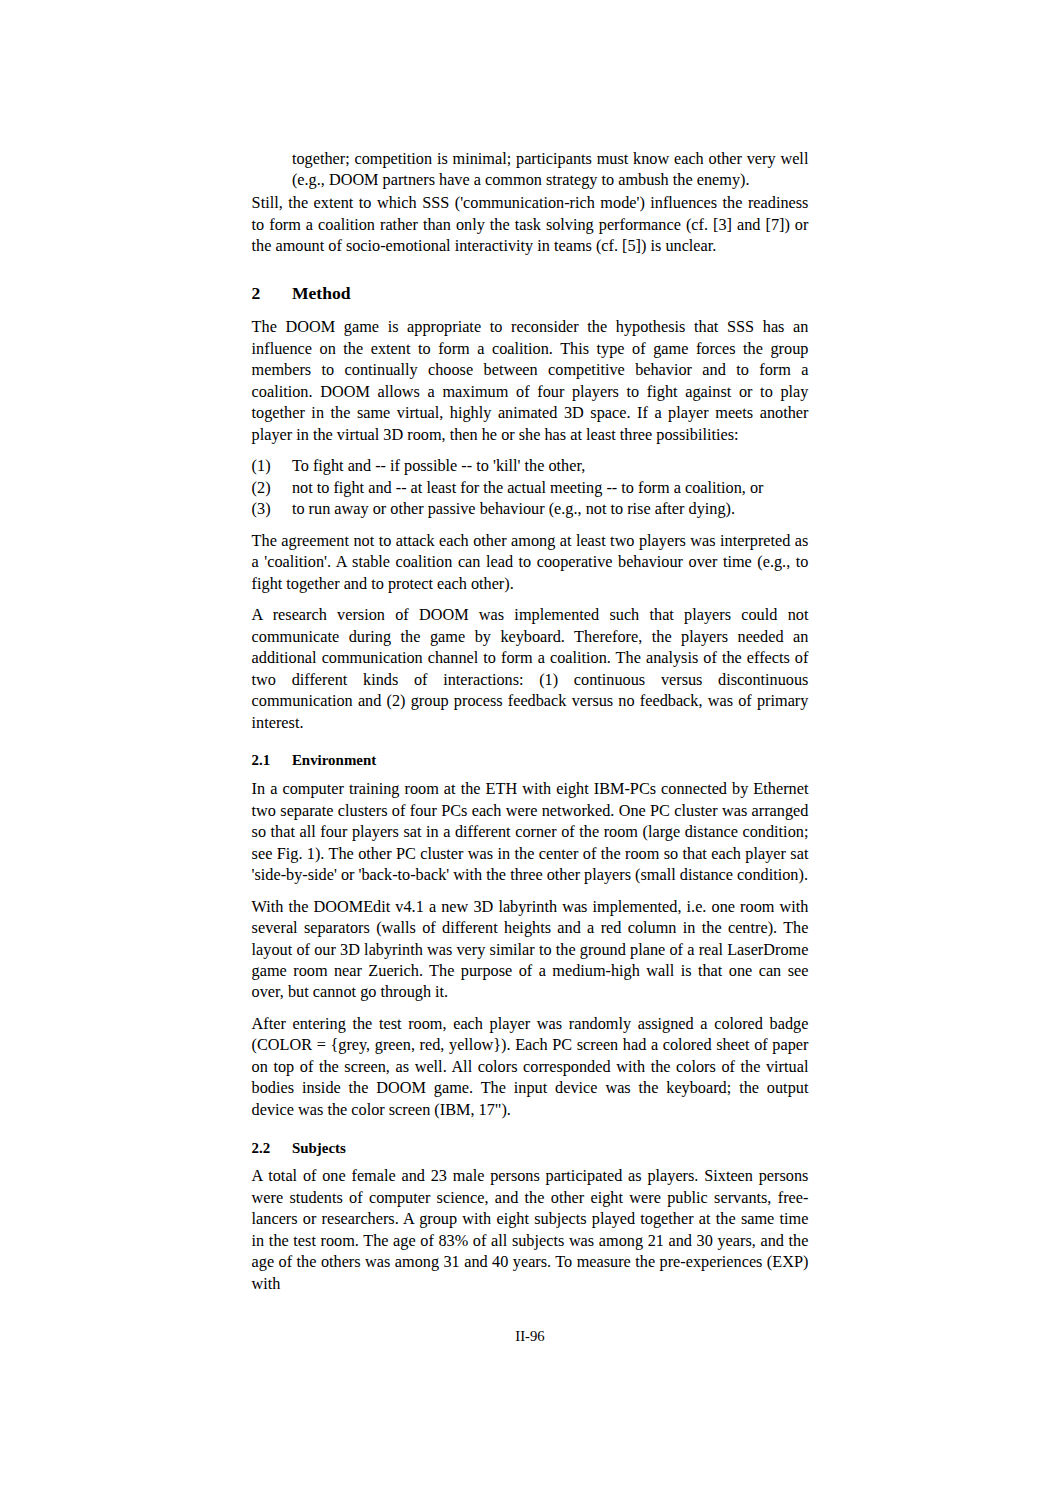together; competition is minimal; participants must know each other very well (e.g., DOOM partners have a common strategy to ambush the enemy).
Still, the extent to which SSS ('communication-rich mode') influences the readiness to form a coalition rather than only the task solving performance (cf. [3] and [7]) or the amount of socio-emotional interactivity in teams (cf. [5]) is unclear.
2 Method
The DOOM game is appropriate to reconsider the hypothesis that SSS has an influence on the extent to form a coalition. This type of game forces the group members to continually choose between competitive behavior and to form a coalition. DOOM allows a maximum of four players to fight against or to play together in the same virtual, highly animated 3D space. If a player meets another player in the virtual 3D room, then he or she has at least three possibilities:
(1) To fight and -- if possible -- to 'kill' the other,
(2) not to fight and -- at least for the actual meeting -- to form a coalition, or
(3) to run away or other passive behaviour (e.g., not to rise after dying).
The agreement not to attack each other among at least two players was interpreted as a 'coalition'. A stable coalition can lead to cooperative behaviour over time (e.g., to fight together and to protect each other).
A research version of DOOM was implemented such that players could not communicate during the game by keyboard. Therefore, the players needed an additional communication channel to form a coalition. The analysis of the effects of two different kinds of interactions: (1) continuous versus discontinuous communication and (2) group process feedback versus no feedback, was of primary interest.
2.1 Environment
In a computer training room at the ETH with eight IBM-PCs connected by Ethernet two separate clusters of four PCs each were networked. One PC cluster was arranged so that all four players sat in a different corner of the room (large distance condition; see Fig. 1). The other PC cluster was in the center of the room so that each player sat 'side-by-side' or 'back-to-back' with the three other players (small distance condition).
With the DOOMEdit v4.1 a new 3D labyrinth was implemented, i.e. one room with several separators (walls of different heights and a red column in the centre). The layout of our 3D labyrinth was very similar to the ground plane of a real LaserDrome game room near Zuerich. The purpose of a medium-high wall is that one can see over, but cannot go through it.
After entering the test room, each player was randomly assigned a colored badge (COLOR = {grey, green, red, yellow}). Each PC screen had a colored sheet of paper on top of the screen, as well. All colors corresponded with the colors of the virtual bodies inside the DOOM game. The input device was the keyboard; the output device was the color screen (IBM, 17").
2.2 Subjects
A total of one female and 23 male persons participated as players. Sixteen persons were students of computer science, and the other eight were public servants, free-lancers or researchers. A group with eight subjects played together at the same time in the test room. The age of 83% of all subjects was among 21 and 30 years, and the age of the others was among 31 and 40 years. To measure the pre-experiences (EXP) with
II-96